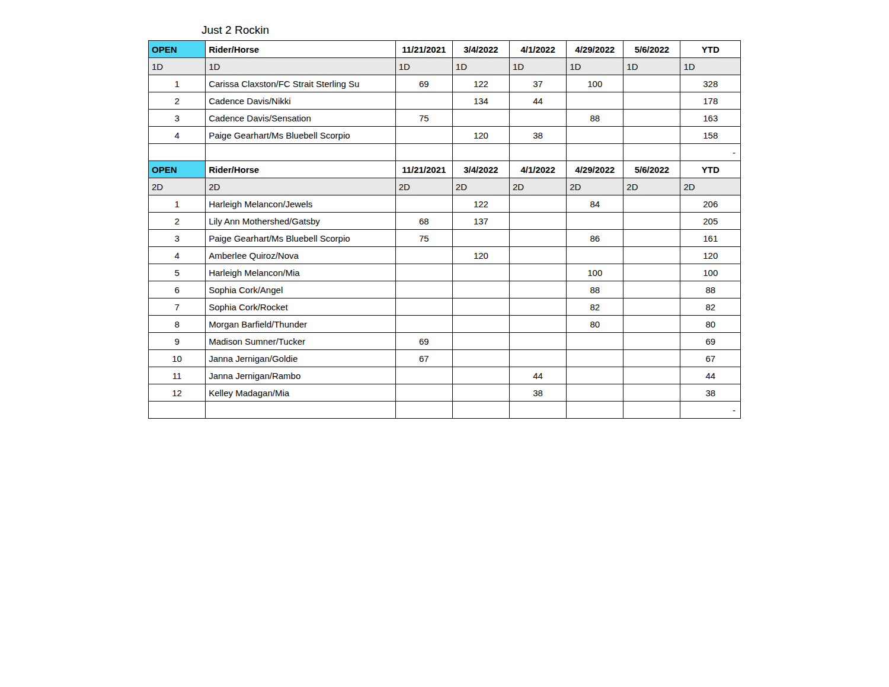Just 2 Rockin
| OPEN | Rider/Horse | 11/21/2021 | 3/4/2022 | 4/1/2022 | 4/29/2022 | 5/6/2022 | YTD |
| 1D | 1D | 1D | 1D | 1D | 1D | 1D | 1D |
| 1 | Carissa Claxston/FC Strait Sterling Su | 69 | 122 | 37 | 100 | | 328 |
| 2 | Cadence Davis/Nikki | | 134 | 44 | | | 178 |
| 3 | Cadence Davis/Sensation | 75 | | | 88 | | 163 |
| 4 | Paige Gearhart/Ms Bluebell Scorpio | | 120 | 38 | | | 158 |
| | | | | | | | - |
| OPEN | Rider/Horse | 11/21/2021 | 3/4/2022 | 4/1/2022 | 4/29/2022 | 5/6/2022 | YTD |
| 2D | 2D | 2D | 2D | 2D | 2D | 2D | 2D |
| 1 | Harleigh Melancon/Jewels | | 122 | | 84 | | 206 |
| 2 | Lily Ann Mothershed/Gatsby | 68 | 137 | | | | 205 |
| 3 | Paige Gearhart/Ms Bluebell Scorpio | 75 | | | 86 | | 161 |
| 4 | Amberlee Quiroz/Nova | | 120 | | | | 120 |
| 5 | Harleigh Melancon/Mia | | | | 100 | | 100 |
| 6 | Sophia Cork/Angel | | | | 88 | | 88 |
| 7 | Sophia Cork/Rocket | | | | 82 | | 82 |
| 8 | Morgan Barfield/Thunder | | | | 80 | | 80 |
| 9 | Madison Sumner/Tucker | 69 | | | | | 69 |
| 10 | Janna Jernigan/Goldie | 67 | | | | | 67 |
| 11 | Janna Jernigan/Rambo | | | 44 | | | 44 |
| 12 | Kelley Madagan/Mia | | | 38 | | | 38 |
| | | | | | | | - |